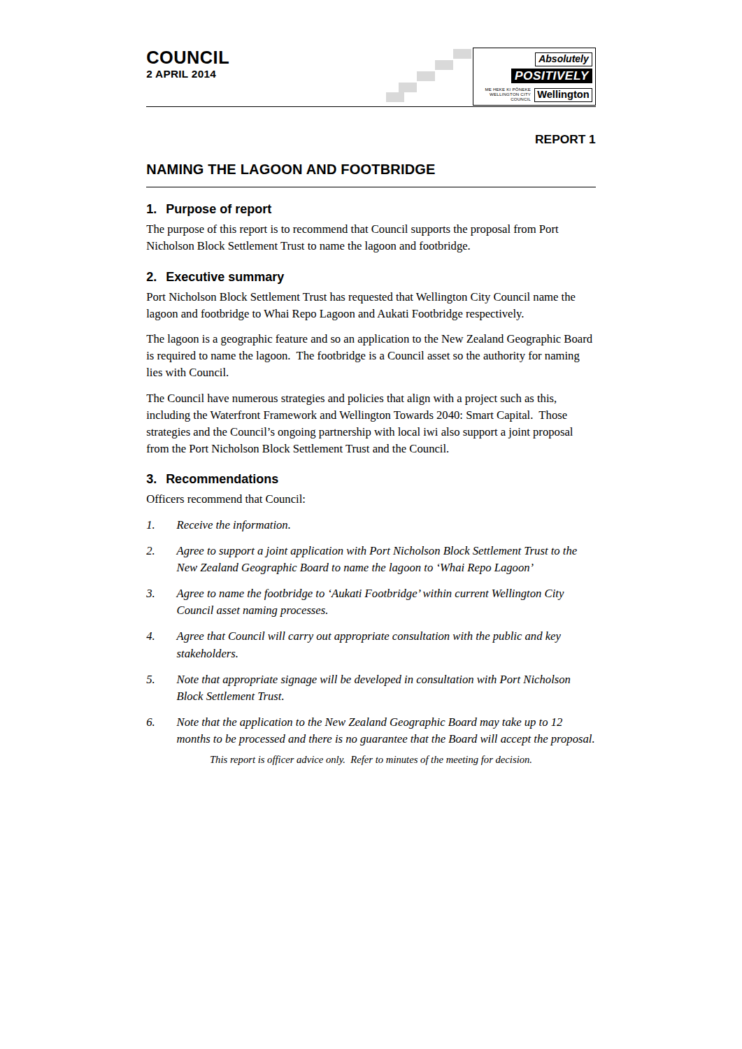COUNCIL
2 APRIL 2014
Absolutely
POSITIVELY
ME HEKE KI PŌNEKE
WELLINGTON CITY COUNCIL
Wellington
REPORT 1
NAMING THE LAGOON AND FOOTBRIDGE
1. Purpose of report
The purpose of this report is to recommend that Council supports the proposal from Port Nicholson Block Settlement Trust to name the lagoon and footbridge.
2. Executive summary
Port Nicholson Block Settlement Trust has requested that Wellington City Council name the lagoon and footbridge to Whai Repo Lagoon and Aukati Footbridge respectively.
The lagoon is a geographic feature and so an application to the New Zealand Geographic Board is required to name the lagoon. The footbridge is a Council asset so the authority for naming lies with Council.
The Council have numerous strategies and policies that align with a project such as this, including the Waterfront Framework and Wellington Towards 2040: Smart Capital. Those strategies and the Council’s ongoing partnership with local iwi also support a joint proposal from the Port Nicholson Block Settlement Trust and the Council.
3. Recommendations
Officers recommend that Council:
1. Receive the information.
2. Agree to support a joint application with Port Nicholson Block Settlement Trust to the New Zealand Geographic Board to name the lagoon to ‘Whai Repo Lagoon’
3. Agree to name the footbridge to ‘Aukati Footbridge’ within current Wellington City Council asset naming processes.
4. Agree that Council will carry out appropriate consultation with the public and key stakeholders.
5. Note that appropriate signage will be developed in consultation with Port Nicholson Block Settlement Trust.
6. Note that the application to the New Zealand Geographic Board may take up to 12 months to be processed and there is no guarantee that the Board will accept the proposal.
This report is officer advice only. Refer to minutes of the meeting for decision.